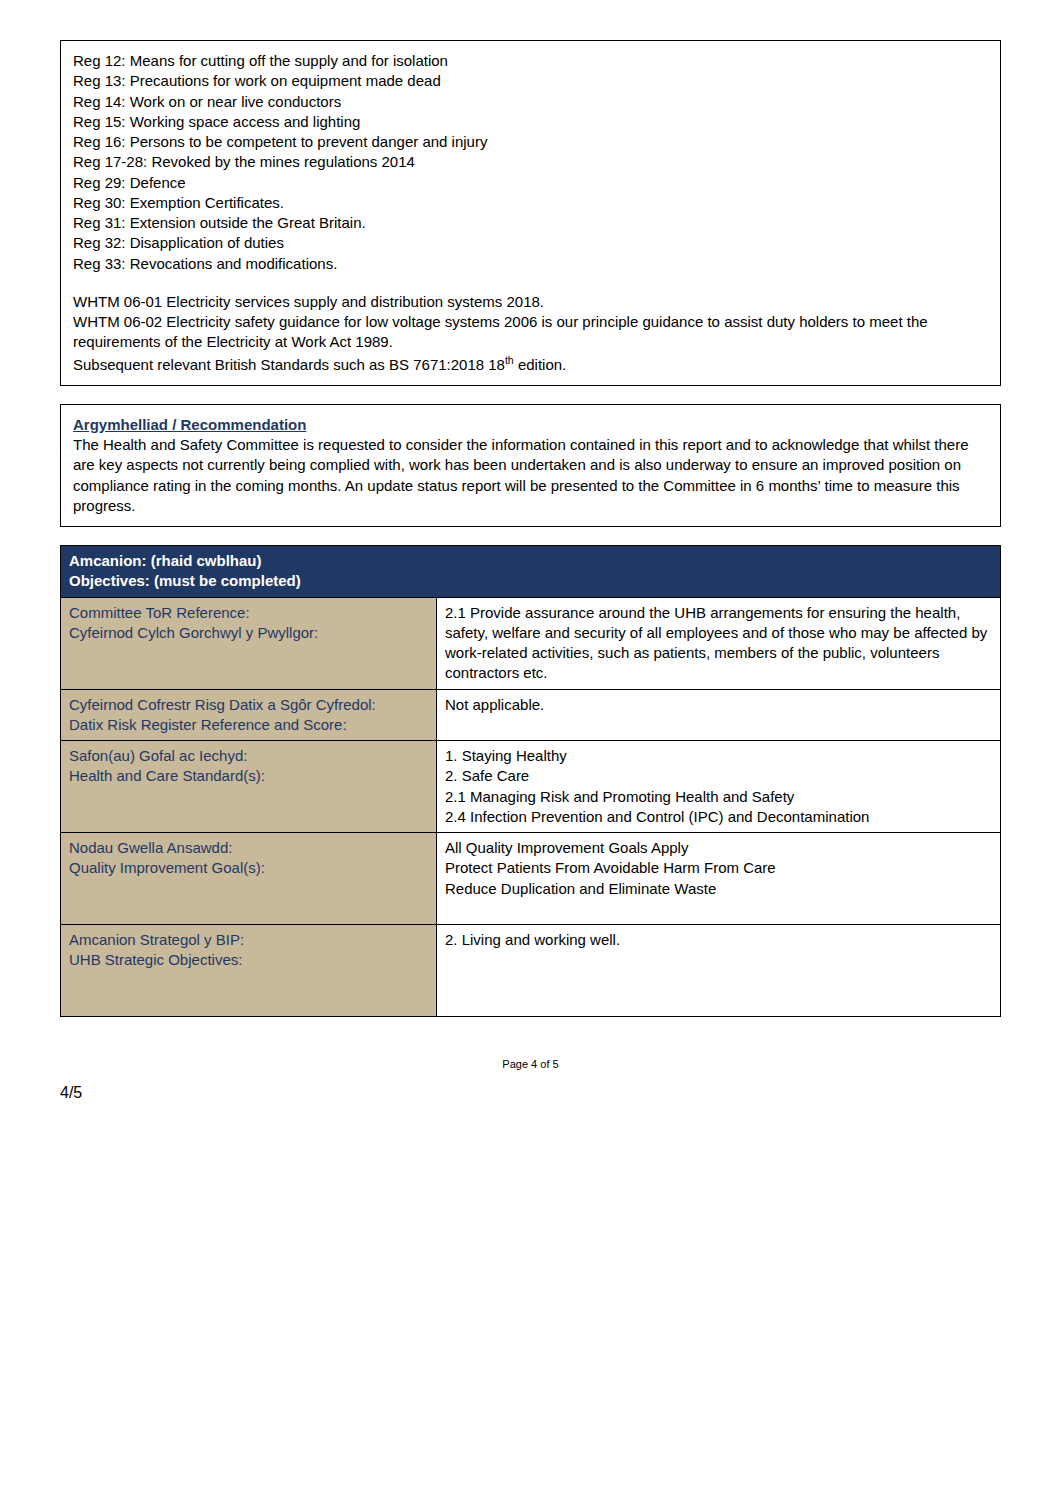Reg 12: Means for cutting off the supply and for isolation
Reg 13: Precautions for work on equipment made dead
Reg 14: Work on or near live conductors
Reg 15: Working space access and lighting
Reg 16: Persons to be competent to prevent danger and injury
Reg 17-28: Revoked by the mines regulations 2014
Reg 29: Defence
Reg 30: Exemption Certificates.
Reg 31: Extension outside the Great Britain.
Reg 32: Disapplication of duties
Reg 33: Revocations and modifications.
WHTM 06-01 Electricity services supply and distribution systems 2018.
WHTM 06-02 Electricity safety guidance for low voltage systems 2006 is our principle guidance to assist duty holders to meet the requirements of the Electricity at Work Act 1989.
Subsequent relevant British Standards such as BS 7671:2018 18th edition.
Argymhelliad / Recommendation
The Health and Safety Committee is requested to consider the information contained in this report and to acknowledge that whilst there are key aspects not currently being complied with, work has been undertaken and is also underway to ensure an improved position on compliance rating in the coming months. An update status report will be presented to the Committee in 6 months’ time to measure this progress.
| Amcanion: (rhaid cwblhau) Objectives: (must be completed) |
| --- |
| Committee ToR Reference: Cyfeirnod Cylch Gorchwyl y Pwyllgor: | 2.1 Provide assurance around the UHB arrangements for ensuring the health, safety, welfare and security of all employees and of those who may be affected by work-related activities, such as patients, members of the public, volunteers contractors etc. |
| Cyfeirnod Cofrestr Risg Datix a Sgôr Cyfredol: Datix Risk Register Reference and Score: | Not applicable. |
| Safon(au) Gofal ac Iechyd: Health and Care Standard(s): | 1. Staying Healthy 2. Safe Care 2.1 Managing Risk and Promoting Health and Safety 2.4 Infection Prevention and Control (IPC) and Decontamination |
| Nodau Gwella Ansawdd: Quality Improvement Goal(s): | All Quality Improvement Goals Apply Protect Patients From Avoidable Harm From Care Reduce Duplication and Eliminate Waste |
| Amcanion Strategol y BIP: UHB Strategic Objectives: | 2. Living and working well. |
Page 4 of 5
4/5